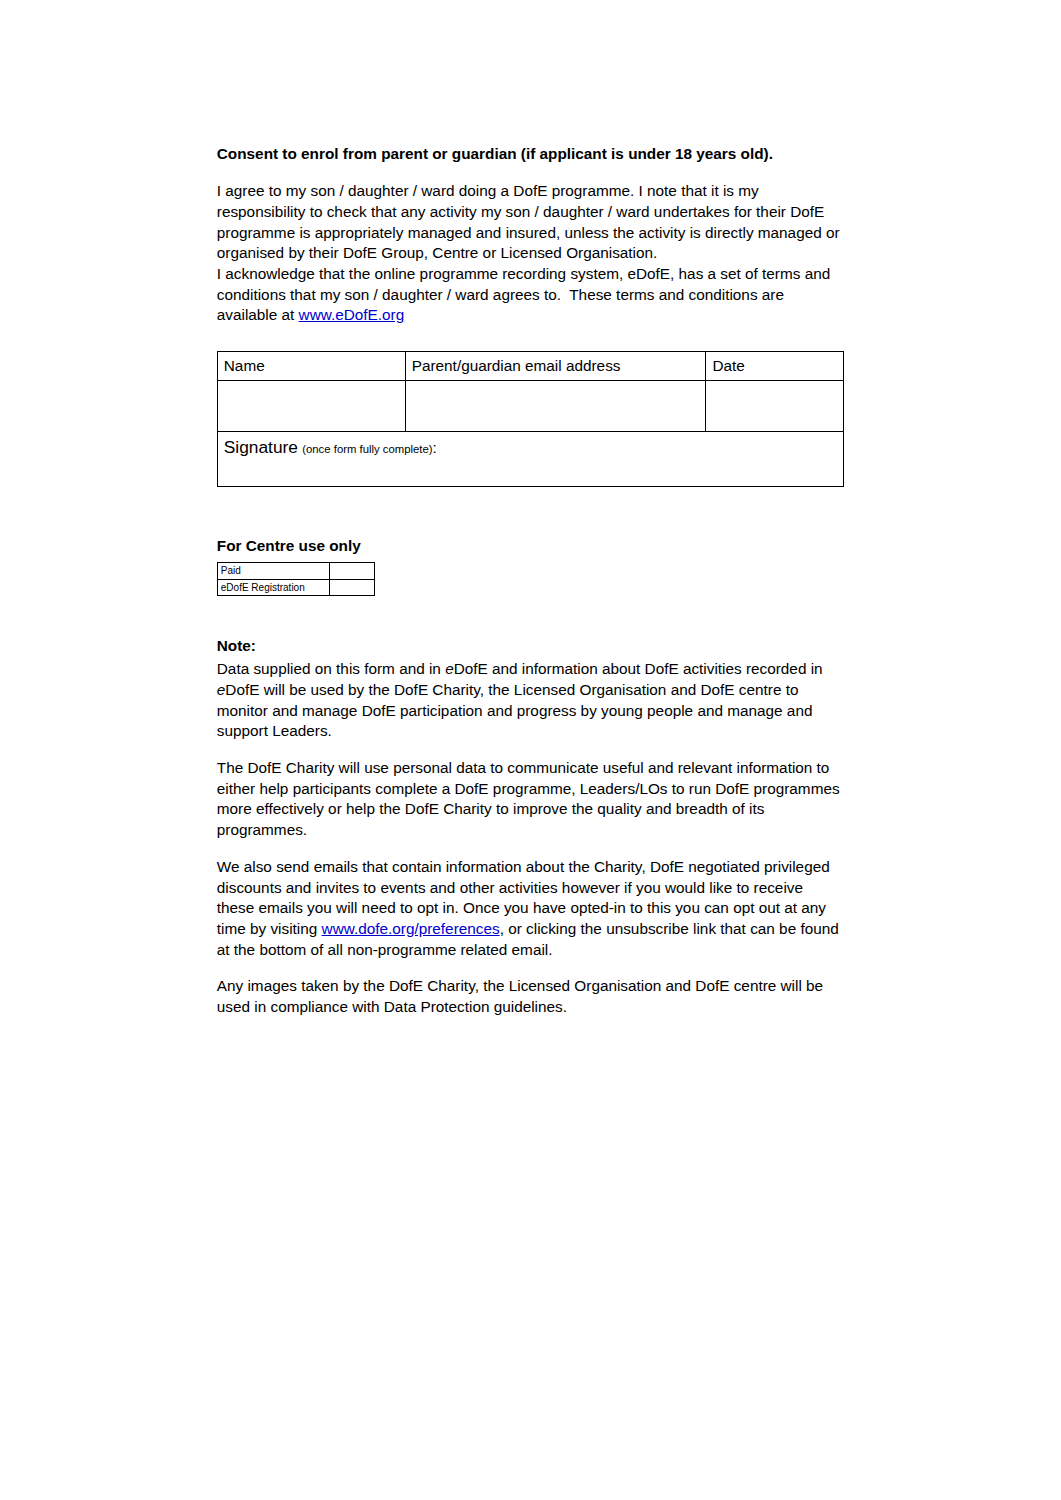Consent to enrol from parent or guardian (if applicant is under 18 years old).
I agree to my son / daughter / ward doing a DofE programme. I note that it is my responsibility to check that any activity my son / daughter / ward undertakes for their DofE programme is appropriately managed and insured, unless the activity is directly managed or organised by their DofE Group, Centre or Licensed Organisation.
I acknowledge that the online programme recording system, eDofE, has a set of terms and conditions that my son / daughter / ward agrees to. These terms and conditions are available at www.eDofE.org
| Name | Parent/guardian email address | Date |
| Signature (once form fully complete) : |
For Centre use only
| Paid | |
| eDofE Registration | |
Note:
Data supplied on this form and in e DofE and information about DofE activities recorded in e DofE will be used by the DofE Charity, the Licensed Organisation and DofE centre to monitor and manage DofE participation and progress by young people and manage and support Leaders.
The DofE Charity will use personal data to communicate useful and relevant information to either help participants complete a DofE programme, Leaders/LOs to run DofE programmes more effectively or help the DofE Charity to improve the quality and breadth of its programmes.
We also send emails that contain information about the Charity, DofE negotiated privileged discounts and invites to events and other activities however if you would like to receive these emails you will need to opt in. Once you have opted-in to this you can opt out at any time by visiting www.dofe.org/preferences, or clicking the unsubscribe link that can be found at the bottom of all non-programme related email.
Any images taken by the DofE Charity, the Licensed Organisation and DofE centre will be used in compliance with Data Protection guidelines.